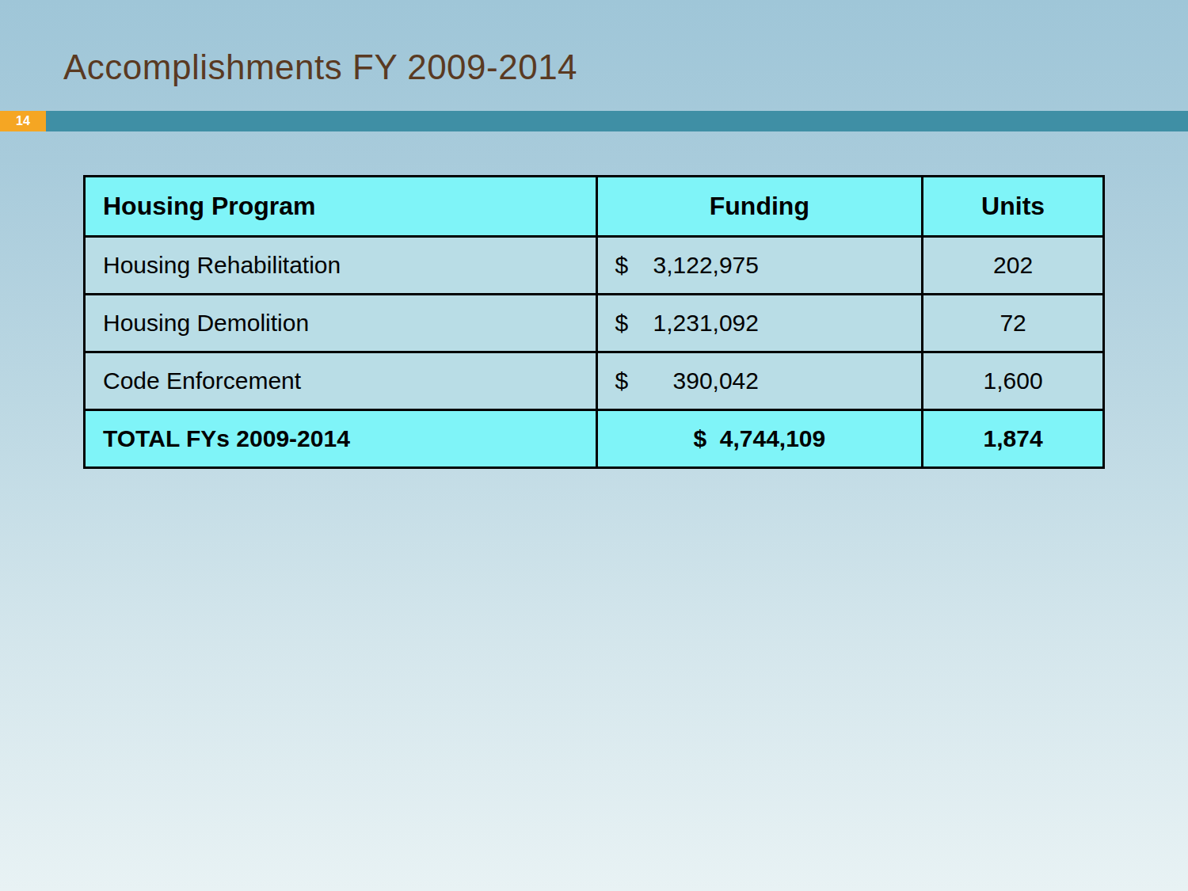Accomplishments FY 2009-2014
14
| Housing Program | Funding | Units |
| --- | --- | --- |
| Housing Rehabilitation | $ 3,122,975 | 202 |
| Housing Demolition | $ 1,231,092 | 72 |
| Code Enforcement | $ 390,042 | 1,600 |
| TOTAL FYs 2009-2014 | $ 4,744,109 | 1,874 |